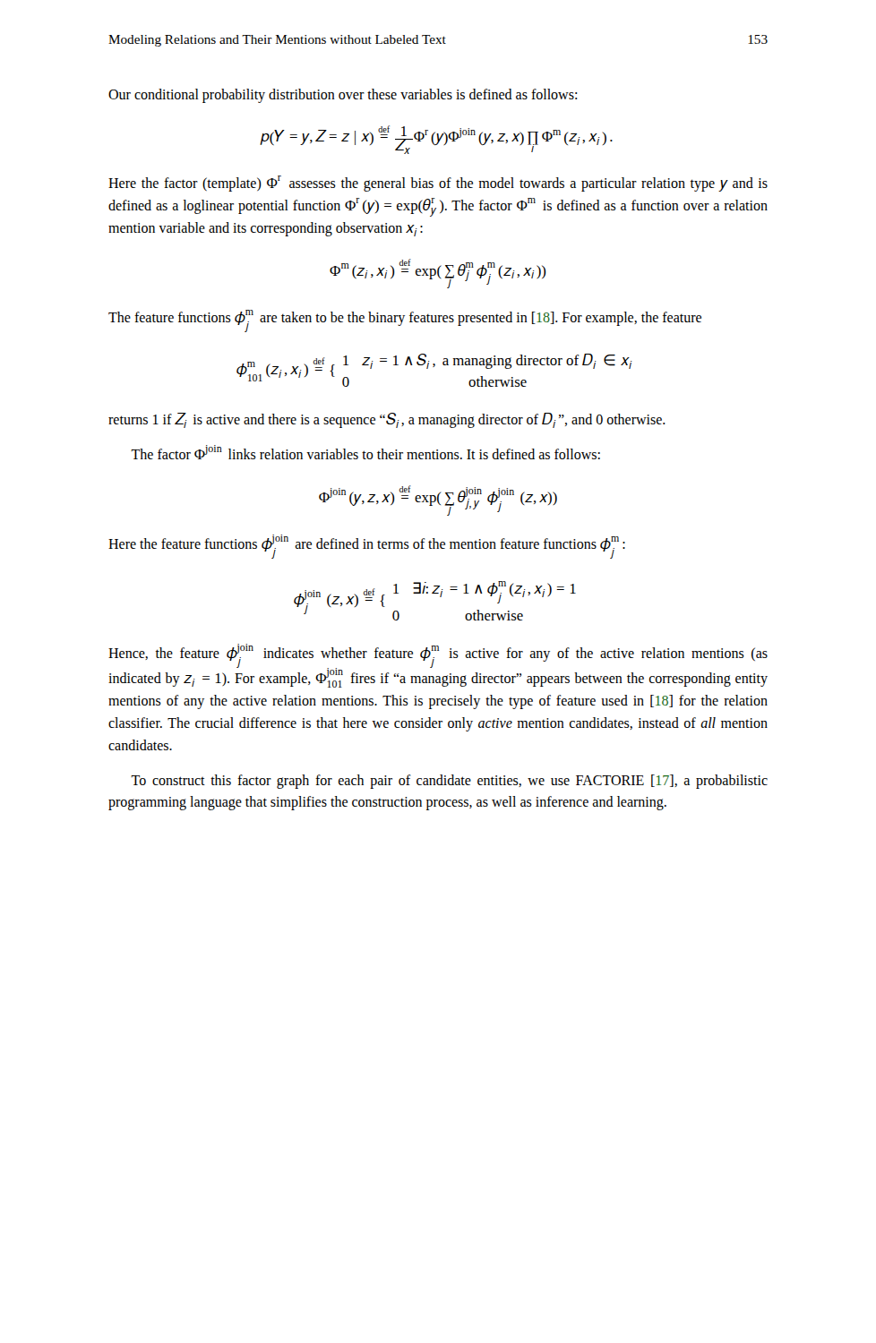Modeling Relations and Their Mentions without Labeled Text 153
Our conditional probability distribution over these variables is defined as follows:
p ( Y = y , Z = z | x ) = def 1 Zx Φr (y) Φjoin (y,z,x) ∏ i Φm (zi,xi) .
Here the factor (template) Φr assesses the general bias of the model towards a particular relation type y and is defined as a loglinear potential function Φr(y)=exp(θyr). The factor Φm is defined as a function over a relation mention variable and its corresponding observation xi:
Φm (zi,xi) = def exp ( ∑ j θjm ϕjm (zi,xi) )
The feature functions ϕjm are taken to be the binary features presented in [18]. For example, the feature
ϕ101m (zi,xi) = def { 1 zi=1 ∧ Si , a managing director of Di ∈ xi 0 otherwise
returns 1 if Zi is active and there is a sequence “Si, a managing director of Di”, and 0 otherwise.
The factor Φjoin links relation variables to their mentions. It is defined as follows:
Φjoin (y,z,x) = def exp ( ∑ j θj,yjoin ϕjjoin (z,x) )
Here the feature functions ϕjjoin are defined in terms of the mention feature functions ϕjm:
ϕjjoin (z,x) = def { 1 ∃i: zi=1 ∧ ϕjm (zi,xi) =1 0 otherwise
Hence, the feature ϕjjoin indicates whether feature ϕjm is active for any of the active relation mentions (as indicated by zi=1). For example, Φ101join fires if “a managing director” appears between the corresponding entity mentions of any the active relation mentions. This is precisely the type of feature used in [18] for the relation classifier. The crucial difference is that here we consider only active mention candidates, instead of all mention candidates.
To construct this factor graph for each pair of candidate entities, we use FACTORIE [17], a probabilistic programming language that simplifies the construction process, as well as inference and learning.